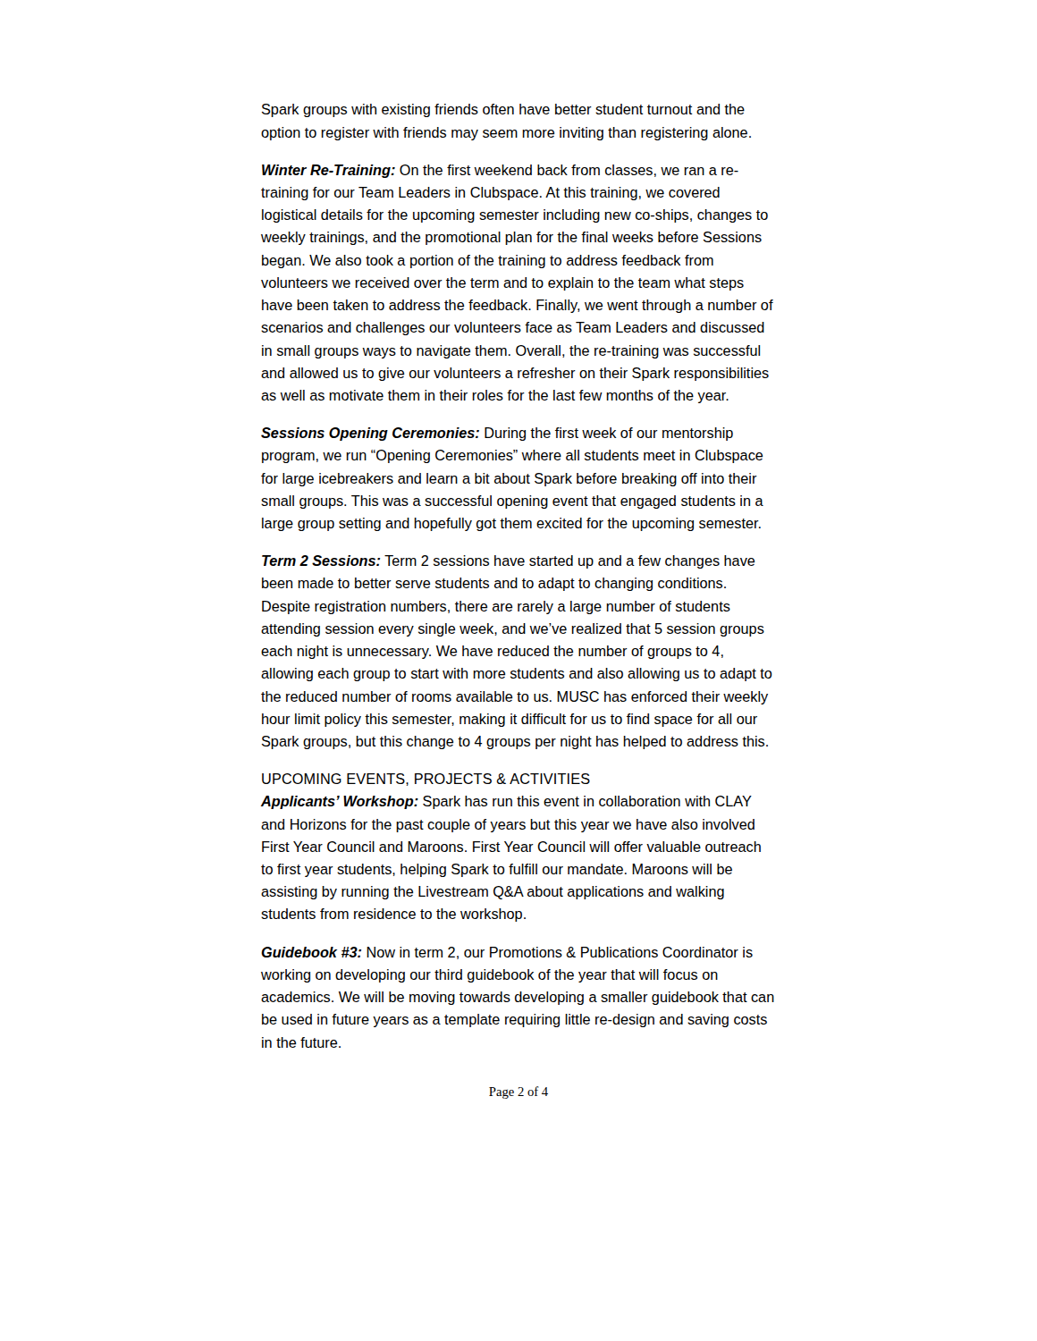Spark groups with existing friends often have better student turnout and the option to register with friends may seem more inviting than registering alone.
Winter Re-Training: On the first weekend back from classes, we ran a re-training for our Team Leaders in Clubspace. At this training, we covered logistical details for the upcoming semester including new co-ships, changes to weekly trainings, and the promotional plan for the final weeks before Sessions began. We also took a portion of the training to address feedback from volunteers we received over the term and to explain to the team what steps have been taken to address the feedback. Finally, we went through a number of scenarios and challenges our volunteers face as Team Leaders and discussed in small groups ways to navigate them. Overall, the re-training was successful and allowed us to give our volunteers a refresher on their Spark responsibilities as well as motivate them in their roles for the last few months of the year.
Sessions Opening Ceremonies: During the first week of our mentorship program, we run “Opening Ceremonies” where all students meet in Clubspace for large icebreakers and learn a bit about Spark before breaking off into their small groups. This was a successful opening event that engaged students in a large group setting and hopefully got them excited for the upcoming semester.
Term 2 Sessions: Term 2 sessions have started up and a few changes have been made to better serve students and to adapt to changing conditions. Despite registration numbers, there are rarely a large number of students attending session every single week, and we’ve realized that 5 session groups each night is unnecessary. We have reduced the number of groups to 4, allowing each group to start with more students and also allowing us to adapt to the reduced number of rooms available to us. MUSC has enforced their weekly hour limit policy this semester, making it difficult for us to find space for all our Spark groups, but this change to 4 groups per night has helped to address this.
UPCOMING EVENTS, PROJECTS & ACTIVITIES
Applicants’ Workshop: Spark has run this event in collaboration with CLAY and Horizons for the past couple of years but this year we have also involved First Year Council and Maroons. First Year Council will offer valuable outreach to first year students, helping Spark to fulfill our mandate. Maroons will be assisting by running the Livestream Q&A about applications and walking students from residence to the workshop.
Guidebook #3: Now in term 2, our Promotions & Publications Coordinator is working on developing our third guidebook of the year that will focus on academics. We will be moving towards developing a smaller guidebook that can be used in future years as a template requiring little re-design and saving costs in the future.
Page 2 of 4